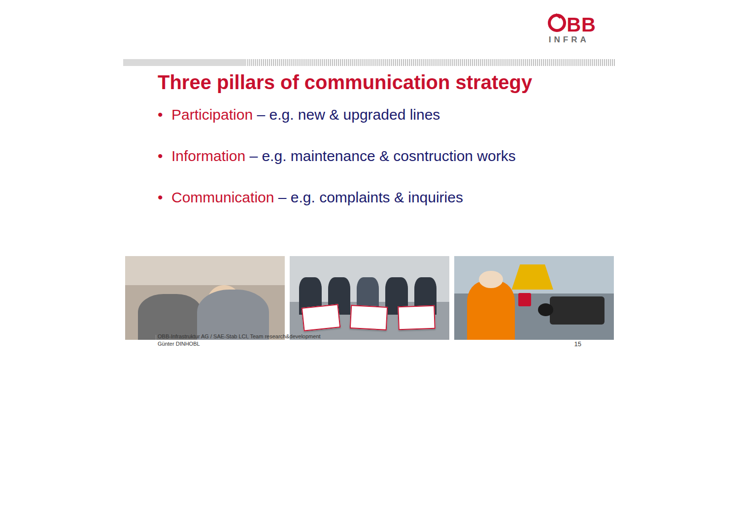BB
INFRA
Three pillars of communication strategy
Participation – e.g. new & upgraded lines
Information – e.g. maintenance & cosntruction works
Communication – e.g. complaints & inquiries
OBB-Infrastruktur AG / SAE-Stab LCI, Team research&development
Günter DINHOBL
15